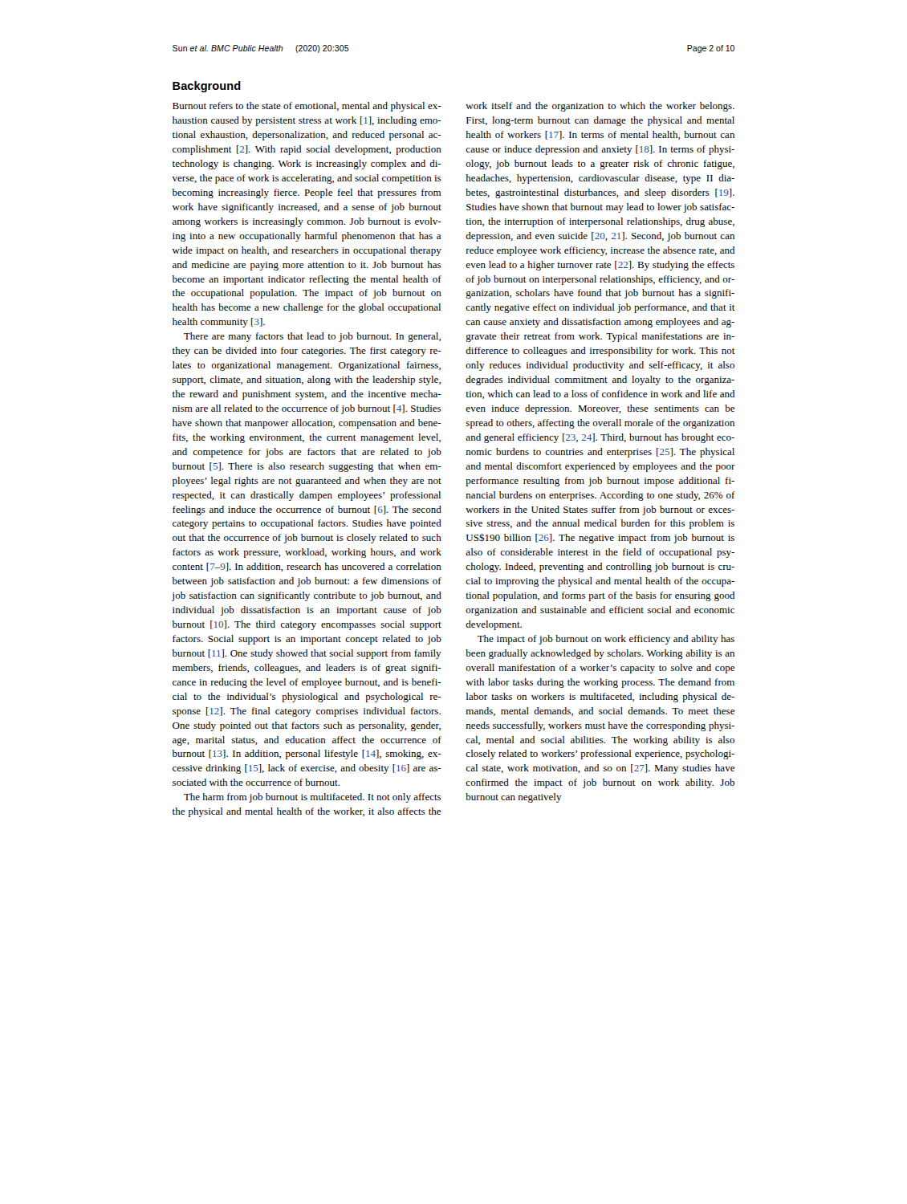Sun et al. BMC Public Health (2020) 20:305
Page 2 of 10
Background
Burnout refers to the state of emotional, mental and physical exhaustion caused by persistent stress at work [1], including emotional exhaustion, depersonalization, and reduced personal accomplishment [2]. With rapid social development, production technology is changing. Work is increasingly complex and diverse, the pace of work is accelerating, and social competition is becoming increasingly fierce. People feel that pressures from work have significantly increased, and a sense of job burnout among workers is increasingly common. Job burnout is evolving into a new occupationally harmful phenomenon that has a wide impact on health, and researchers in occupational therapy and medicine are paying more attention to it. Job burnout has become an important indicator reflecting the mental health of the occupational population. The impact of job burnout on health has become a new challenge for the global occupational health community [3].
There are many factors that lead to job burnout. In general, they can be divided into four categories. The first category relates to organizational management. Organizational fairness, support, climate, and situation, along with the leadership style, the reward and punishment system, and the incentive mechanism are all related to the occurrence of job burnout [4]. Studies have shown that manpower allocation, compensation and benefits, the working environment, the current management level, and competence for jobs are factors that are related to job burnout [5]. There is also research suggesting that when employees’ legal rights are not guaranteed and when they are not respected, it can drastically dampen employees’ professional feelings and induce the occurrence of burnout [6]. The second category pertains to occupational factors. Studies have pointed out that the occurrence of job burnout is closely related to such factors as work pressure, workload, working hours, and work content [7–9]. In addition, research has uncovered a correlation between job satisfaction and job burnout: a few dimensions of job satisfaction can significantly contribute to job burnout, and individual job dissatisfaction is an important cause of job burnout [10]. The third category encompasses social support factors. Social support is an important concept related to job burnout [11]. One study showed that social support from family members, friends, colleagues, and leaders is of great significance in reducing the level of employee burnout, and is beneficial to the individual’s physiological and psychological response [12]. The final category comprises individual factors. One study pointed out that factors such as personality, gender, age, marital status, and education affect the occurrence of burnout [13]. In addition, personal lifestyle [14], smoking, excessive drinking [15], lack of exercise, and obesity [16] are associated with the occurrence of burnout.
The harm from job burnout is multifaceted. It not only affects the physical and mental health of the worker, it also affects the work itself and the organization to which the worker belongs. First, long-term burnout can damage the physical and mental health of workers [17]. In terms of mental health, burnout can cause or induce depression and anxiety [18]. In terms of physiology, job burnout leads to a greater risk of chronic fatigue, headaches, hypertension, cardiovascular disease, type II diabetes, gastrointestinal disturbances, and sleep disorders [19]. Studies have shown that burnout may lead to lower job satisfaction, the interruption of interpersonal relationships, drug abuse, depression, and even suicide [20, 21]. Second, job burnout can reduce employee work efficiency, increase the absence rate, and even lead to a higher turnover rate [22]. By studying the effects of job burnout on interpersonal relationships, efficiency, and organization, scholars have found that job burnout has a significantly negative effect on individual job performance, and that it can cause anxiety and dissatisfaction among employees and aggravate their retreat from work. Typical manifestations are indifference to colleagues and irresponsibility for work. This not only reduces individual productivity and self-efficacy, it also degrades individual commitment and loyalty to the organization, which can lead to a loss of confidence in work and life and even induce depression. Moreover, these sentiments can be spread to others, affecting the overall morale of the organization and general efficiency [23, 24]. Third, burnout has brought economic burdens to countries and enterprises [25]. The physical and mental discomfort experienced by employees and the poor performance resulting from job burnout impose additional financial burdens on enterprises. According to one study, 26% of workers in the United States suffer from job burnout or excessive stress, and the annual medical burden for this problem is US$190 billion [26]. The negative impact from job burnout is also of considerable interest in the field of occupational psychology. Indeed, preventing and controlling job burnout is crucial to improving the physical and mental health of the occupational population, and forms part of the basis for ensuring good organization and sustainable and efficient social and economic development.
The impact of job burnout on work efficiency and ability has been gradually acknowledged by scholars. Working ability is an overall manifestation of a worker’s capacity to solve and cope with labor tasks during the working process. The demand from labor tasks on workers is multifaceted, including physical demands, mental demands, and social demands. To meet these needs successfully, workers must have the corresponding physical, mental and social abilities. The working ability is also closely related to workers’ professional experience, psychological state, work motivation, and so on [27]. Many studies have confirmed the impact of job burnout on work ability. Job burnout can negatively